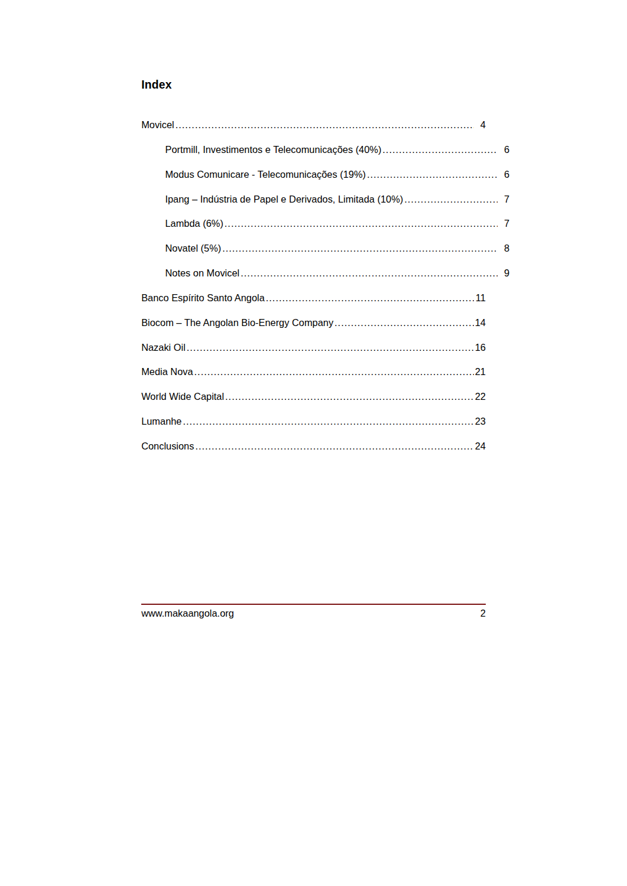Index
Movicel ........................................................................................................... 4
Portmill, Investimentos e Telecomunicações (40%) ................................................ 6
Modus Comunicare - Telecomunicações (19%) ....................................................... 6
Ipang – Indústria de Papel e Derivados, Limitada (10%) ......................................... 7
Lambda (6%) ........................................................................................................... 7
Novatel (5%) ........................................................................................................... 8
Notes on Movicel ................................................................................................... 9
Banco Espírito Santo Angola ....................................................................................... 11
Biocom – The Angolan Bio-Energy Company ............................................................. 14
Nazaki Oil ......................................................................................................... 16
Media Nova ....................................................................................................... 21
World Wide Capital ................................................................................................. 22
Lumanhe ........................................................................................................... 23
Conclusions ....................................................................................................... 24
www.makaangola.org 2